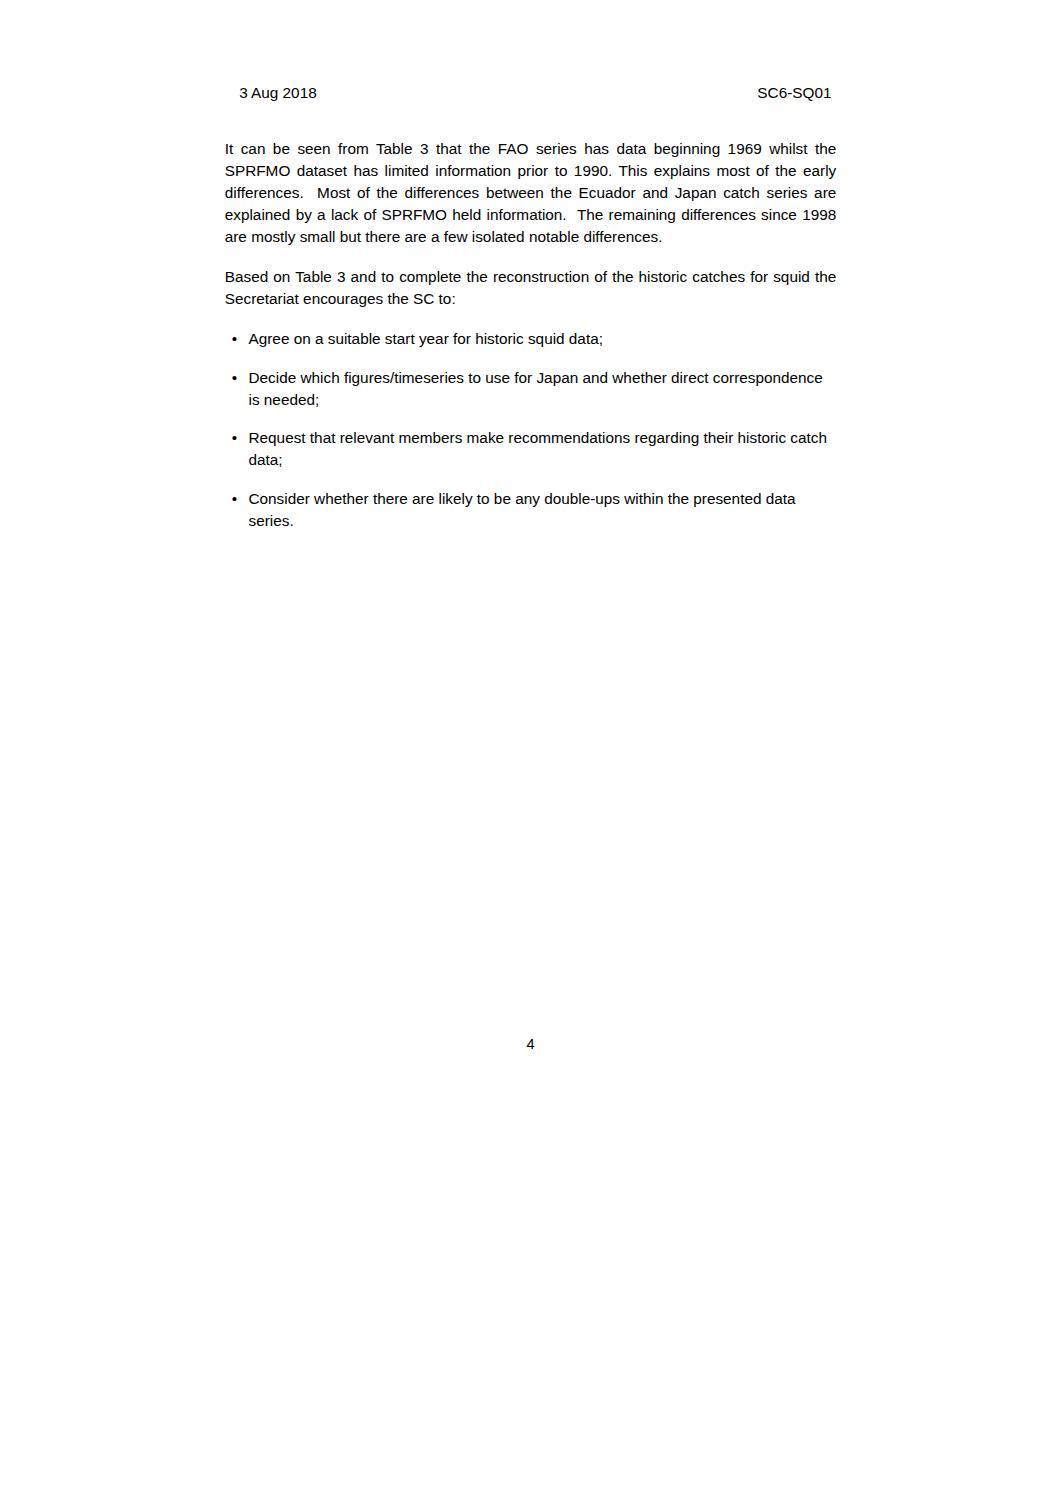3 Aug 2018 SC6-SQ01
It can be seen from Table 3 that the FAO series has data beginning 1969 whilst the SPRFMO dataset has limited information prior to 1990. This explains most of the early differences. Most of the differences between the Ecuador and Japan catch series are explained by a lack of SPRFMO held information. The remaining differences since 1998 are mostly small but there are a few isolated notable differences.
Based on Table 3 and to complete the reconstruction of the historic catches for squid the Secretariat encourages the SC to:
Agree on a suitable start year for historic squid data;
Decide which figures/timeseries to use for Japan and whether direct correspondence is needed;
Request that relevant members make recommendations regarding their historic catch data;
Consider whether there are likely to be any double-ups within the presented data series.
4